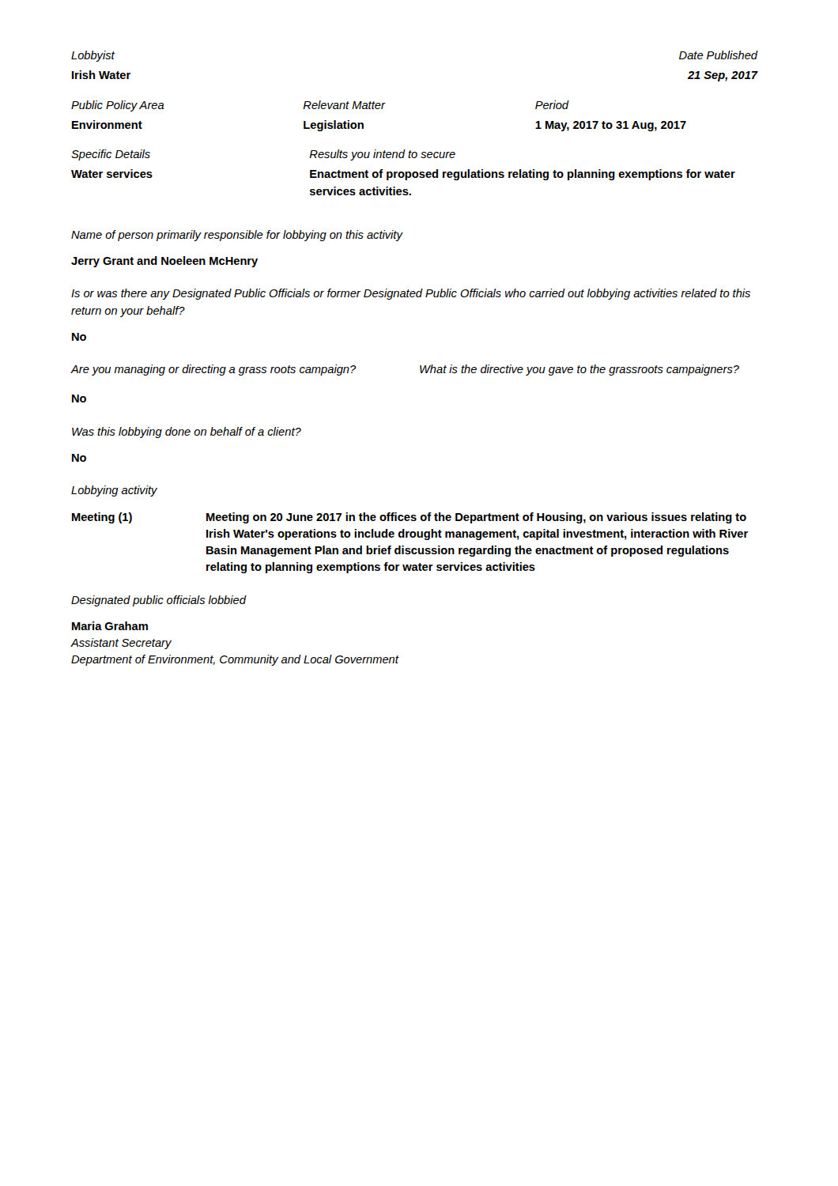Lobbyist
Date Published
Irish Water
21 Sep, 2017
Public Policy Area
Relevant Matter
Period
Environment
Legislation
1 May, 2017 to 31 Aug, 2017
Specific Details
Results you intend to secure
Water services
Enactment of proposed regulations relating to planning exemptions for water services activities.
Name of person primarily responsible for lobbying on this activity
Jerry Grant and Noeleen McHenry
Is or was there any Designated Public Officials or former Designated Public Officials who carried out lobbying activities related to this return on your behalf?
No
Are you managing or directing a grass roots campaign?
What is the directive you gave to the grassroots campaigners?
No
Was this lobbying done on behalf of a client?
No
Lobbying activity
Meeting (1)
Meeting on 20 June 2017 in the offices of the Department of Housing, on various issues relating to Irish Water's operations to include drought management, capital investment, interaction with River Basin Management Plan and brief discussion regarding the enactment of proposed regulations relating to planning exemptions for water services activities
Designated public officials lobbied
Maria Graham
Assistant Secretary
Department of Environment, Community and Local Government